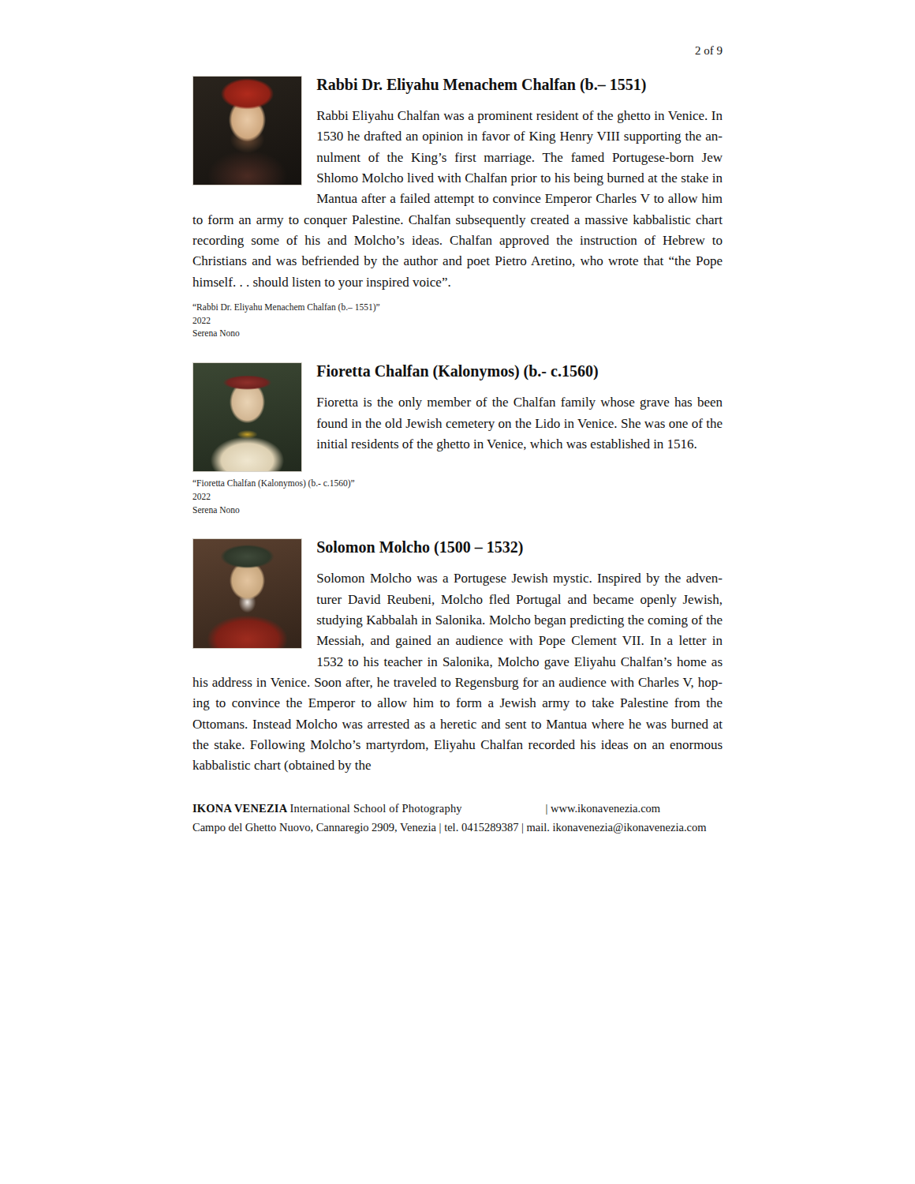2 of 9
Rabbi Dr. Eliyahu Menachem Chalfan (b.– 1551)
Rabbi Eliyahu Chalfan was a prominent resident of the ghetto in Venice. In 1530 he drafted an opinion in favor of King Henry VIII supporting the annulment of the King’s first marriage. The famed Portugese-born Jew Shlomo Molcho lived with Chalfan prior to his being burned at the stake in Mantua after a failed attempt to convince Emperor Charles V to allow him to form an army to conquer Palestine. Chalfan subsequently created a massive kabbalistic chart recording some of his and Molcho’s ideas. Chalfan approved the instruction of Hebrew to Christians and was befriended by the author and poet Pietro Aretino, who wrote that “the Pope himself. . . should listen to your inspired voice”.
“Rabbi Dr. Eliyahu Menachem Chalfan (b.– 1551)” 2022 Serena Nono
Fioretta Chalfan (Kalonymos) (b.- c.1560)
Fioretta is the only member of the Chalfan family whose grave has been found in the old Jewish cemetery on the Lido in Venice. She was one of the initial residents of the ghetto in Venice, which was established in 1516.
“Fioretta Chalfan (Kalonymos) (b.- c.1560)” 2022 Serena Nono
Solomon Molcho (1500 – 1532)
Solomon Molcho was a Portugese Jewish mystic. Inspired by the adventurer David Reubeni, Molcho fled Portugal and became openly Jewish, studying Kabbalah in Salonika. Molcho began predicting the coming of the Messiah, and gained an audience with Pope Clement VII. In a letter in 1532 to his teacher in Salonika, Molcho gave Eliyahu Chalfan’s home as his address in Venice. Soon after, he traveled to Regensburg for an audience with Charles V, hoping to convince the Emperor to allow him to form a Jewish army to take Palestine from the Ottomans. Instead Molcho was arrested as a heretic and sent to Mantua where he was burned at the stake. Following Molcho’s martyrdom, Eliyahu Chalfan recorded his ideas on an enormous kabbalistic chart (obtained by the
IKONA VENEZIA International School of Photography
| www.ikonavenezia.com
Campo del Ghetto Nuovo, Cannaregio 2909, Venezia | tel. 0415289387 | mail. ikonavenezia@ikonavenezia.com